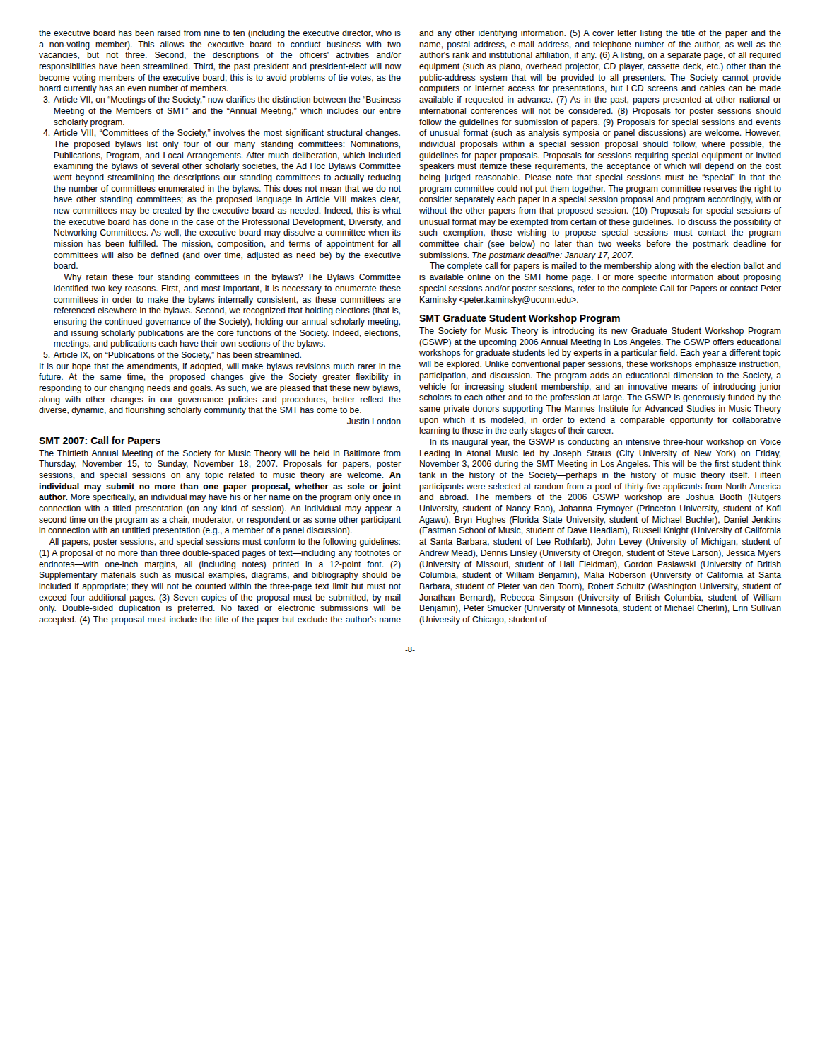the executive board has been raised from nine to ten (including the executive director, who is a non-voting member). This allows the executive board to conduct business with two vacancies, but not three. Second, the descriptions of the officers' activities and/or responsibilities have been streamlined. Third, the past president and president-elect will now become voting members of the executive board; this is to avoid problems of tie votes, as the board currently has an even number of members.
Article VII, on “Meetings of the Society,” now clarifies the distinction between the “Business Meeting of the Members of SMT” and the “Annual Meeting,” which includes our entire scholarly program.
Article VIII, “Committees of the Society,” involves the most significant structural changes. The proposed bylaws list only four of our many standing committees: Nominations, Publications, Program, and Local Arrangements. After much deliberation, which included examining the bylaws of several other scholarly societies, the Ad Hoc Bylaws Committee went beyond streamlining the descriptions our standing committees to actually reducing the number of committees enumerated in the bylaws. This does not mean that we do not have other standing committees; as the proposed language in Article VIII makes clear, new committees may be created by the executive board as needed. Indeed, this is what the executive board has done in the case of the Professional Development, Diversity, and Networking Committees. As well, the executive board may dissolve a committee when its mission has been fulfilled. The mission, composition, and terms of appointment for all committees will also be defined (and over time, adjusted as need be) by the executive board.
Why retain these four standing committees in the bylaws? The Bylaws Committee identified two key reasons. First, and most important, it is necessary to enumerate these committees in order to make the bylaws internally consistent, as these committees are referenced elsewhere in the bylaws. Second, we recognized that holding elections (that is, ensuring the continued governance of the Society), holding our annual scholarly meeting, and issuing scholarly publications are the core functions of the Society. Indeed, elections, meetings, and publications each have their own sections of the bylaws.
Article IX, on “Publications of the Society,” has been streamlined.
It is our hope that the amendments, if adopted, will make bylaws revisions much rarer in the future. At the same time, the proposed changes give the Society greater flexibility in responding to our changing needs and goals. As such, we are pleased that these new bylaws, along with other changes in our governance policies and procedures, better reflect the diverse, dynamic, and flourishing scholarly community that the SMT has come to be.
—Justin London
SMT 2007: Call for Papers
The Thirtieth Annual Meeting of the Society for Music Theory will be held in Baltimore from Thursday, November 15, to Sunday, November 18, 2007. Proposals for papers, poster sessions, and special sessions on any topic related to music theory are welcome. An individual may submit no more than one paper proposal, whether as sole or joint author. More specifically, an individual may have his or her name on the program only once in connection with a titled presentation (on any kind of session). An individual may appear a second time on the program as a chair, moderator, or respondent or as some other participant in connection with an untitled presentation (e.g., a member of a panel discussion).
All papers, poster sessions, and special sessions must conform to the following guidelines: (1) A proposal of no more than three double-spaced pages of text—including any footnotes or endnotes—with one-inch margins, all (including notes) printed in a 12-point font. (2) Supplementary materials such as musical examples, diagrams, and bibliography should be included if appropriate; they will not be counted within the three-page text limit but must not exceed four additional pages. (3) Seven copies of the proposal must be submitted, by mail only. Double-sided duplication is preferred. No faxed or electronic submissions will be accepted. (4) The proposal must include the title of the paper but exclude the author's name and any other identifying information. (5) A cover letter listing the title of the paper and the name, postal address, e-mail address, and telephone number of the author, as well as the author's rank and institutional affiliation, if any. (6) A listing, on a separate page, of all required equipment (such as piano, overhead projector, CD player, cassette deck, etc.) other than the public-address system that will be provided to all presenters. The Society cannot provide computers or Internet access for presentations, but LCD screens and cables can be made available if requested in advance. (7) As in the past, papers presented at other national or international conferences will not be considered. (8) Proposals for poster sessions should follow the guidelines for submission of papers. (9) Proposals for special sessions and events of unusual format (such as analysis symposia or panel discussions) are welcome. However, individual proposals within a special session proposal should follow, where possible, the guidelines for paper proposals. Proposals for sessions requiring special equipment or invited speakers must itemize these requirements, the acceptance of which will depend on the cost being judged reasonable. Please note that special sessions must be “special” in that the program committee could not put them together. The program committee reserves the right to consider separately each paper in a special session proposal and program accordingly, with or without the other papers from that proposed session. (10) Proposals for special sessions of unusual format may be exempted from certain of these guidelines. To discuss the possibility of such exemption, those wishing to propose special sessions must contact the program committee chair (see below) no later than two weeks before the postmark deadline for submissions. The postmark deadline: January 17, 2007.
The complete call for papers is mailed to the membership along with the election ballot and is available online on the SMT home page. For more specific information about proposing special sessions and/or poster sessions, refer to the complete Call for Papers or contact Peter Kaminsky <peter.kaminsky@uconn.edu>.
SMT Graduate Student Workshop Program
The Society for Music Theory is introducing its new Graduate Student Workshop Program (GSWP) at the upcoming 2006 Annual Meeting in Los Angeles. The GSWP offers educational workshops for graduate students led by experts in a particular field. Each year a different topic will be explored. Unlike conventional paper sessions, these workshops emphasize instruction, participation, and discussion. The program adds an educational dimension to the Society, a vehicle for increasing student membership, and an innovative means of introducing junior scholars to each other and to the profession at large. The GSWP is generously funded by the same private donors supporting The Mannes Institute for Advanced Studies in Music Theory upon which it is modeled, in order to extend a comparable opportunity for collaborative learning to those in the early stages of their career.
In its inaugural year, the GSWP is conducting an intensive three-hour workshop on Voice Leading in Atonal Music led by Joseph Straus (City University of New York) on Friday, November 3, 2006 during the SMT Meeting in Los Angeles. This will be the first student think tank in the history of the Society—perhaps in the history of music theory itself. Fifteen participants were selected at random from a pool of thirty-five applicants from North America and abroad. The members of the 2006 GSWP workshop are Joshua Booth (Rutgers University, student of Nancy Rao), Johanna Frymoyer (Princeton University, student of Kofi Agawu), Bryn Hughes (Florida State University, student of Michael Buchler), Daniel Jenkins (Eastman School of Music, student of Dave Headlam), Russell Knight (University of California at Santa Barbara, student of Lee Rothfarb), John Levey (University of Michigan, student of Andrew Mead), Dennis Linsley (University of Oregon, student of Steve Larson), Jessica Myers (University of Missouri, student of Hali Fieldman), Gordon Paslawski (University of British Columbia, student of William Benjamin), Malia Roberson (University of California at Santa Barbara, student of Pieter van den Toorn), Robert Schultz (Washington University, student of Jonathan Bernard), Rebecca Simpson (University of British Columbia, student of William Benjamin), Peter Smucker (University of Minnesota, student of Michael Cherlin), Erin Sullivan (University of Chicago, student of
-8-